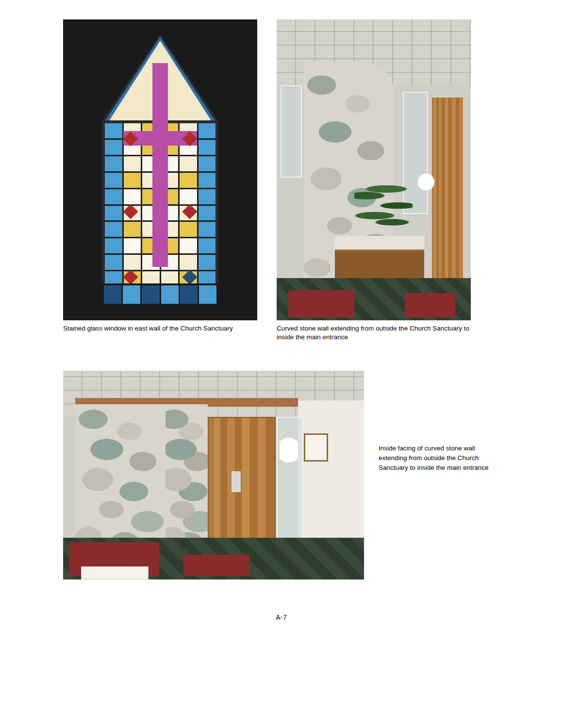Stained glass window in east wall of the Church Sanctuary
Curved stone wall extending from outside the Church Sanctuary to inside the main entrance
Inside facing of curved stone wall extending from outside the Church Sanctuary to inside the main entrance
A-7